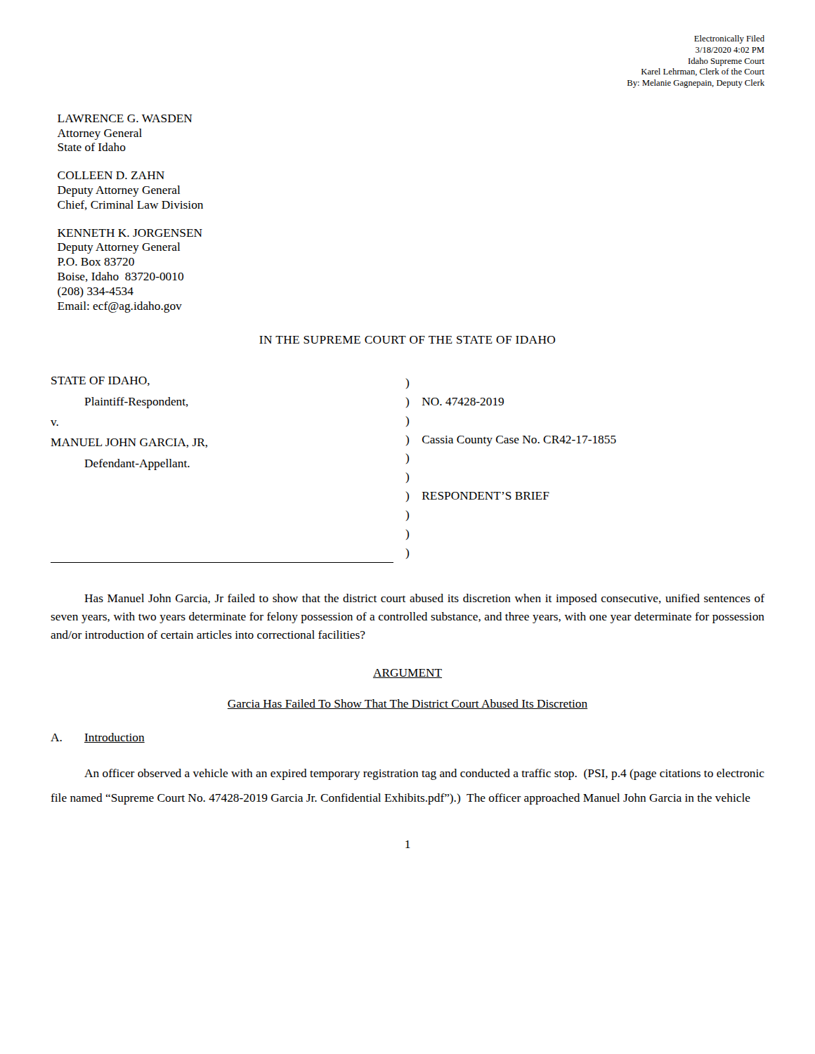Electronically Filed
3/18/2020 4:02 PM
Idaho Supreme Court
Karel Lehrman, Clerk of the Court
By: Melanie Gagnepain, Deputy Clerk
LAWRENCE G. WASDEN
Attorney General
State of Idaho
COLLEEN D. ZAHN
Deputy Attorney General
Chief, Criminal Law Division
KENNETH K. JORGENSEN
Deputy Attorney General
P.O. Box 83720
Boise, Idaho 83720-0010
(208) 334-4534
Email: ecf@ag.idaho.gov
IN THE SUPREME COURT OF THE STATE OF IDAHO
| STATE OF IDAHO, Plaintiff-Respondent, v. MANUEL JOHN GARCIA, JR, Defendant-Appellant. | ) ) ) ) ) ) ) ) ) ) | NO. 47428-2019 Cassia County Case No. CR42-17-1855 RESPONDENT’S BRIEF |
Has Manuel John Garcia, Jr failed to show that the district court abused its discretion when it imposed consecutive, unified sentences of seven years, with two years determinate for felony possession of a controlled substance, and three years, with one year determinate for possession and/or introduction of certain articles into correctional facilities?
ARGUMENT
Garcia Has Failed To Show That The District Court Abused Its Discretion
A. Introduction
An officer observed a vehicle with an expired temporary registration tag and conducted a traffic stop. (PSI, p.4 (page citations to electronic file named “Supreme Court No. 47428-2019 Garcia Jr. Confidential Exhibits.pdf”).) The officer approached Manuel John Garcia in the vehicle
1